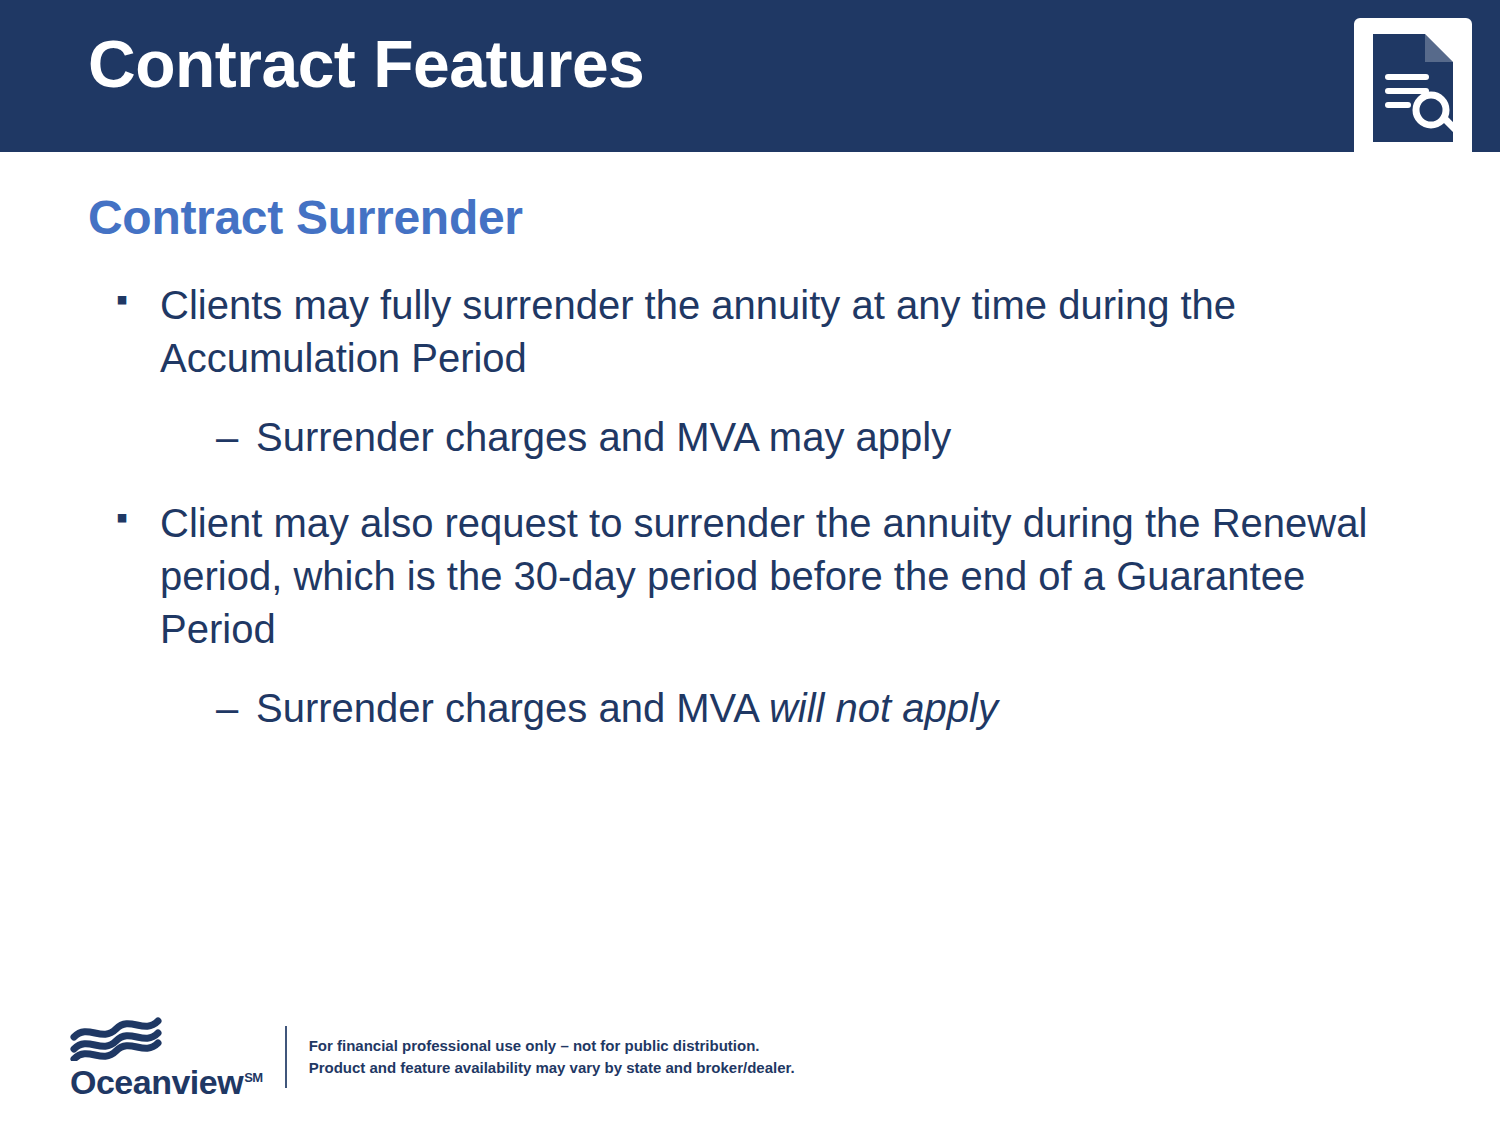Contract Features
Contract Surrender
Clients may fully surrender the annuity at any time during the Accumulation Period
Surrender charges and MVA may apply
Client may also request to surrender the annuity during the Renewal period, which is the 30-day period before the end of a Guarantee Period
Surrender charges and MVA will not apply
OceanviewSM
For financial professional use only – not for public distribution.
Product and feature availability may vary by state and broker/dealer.